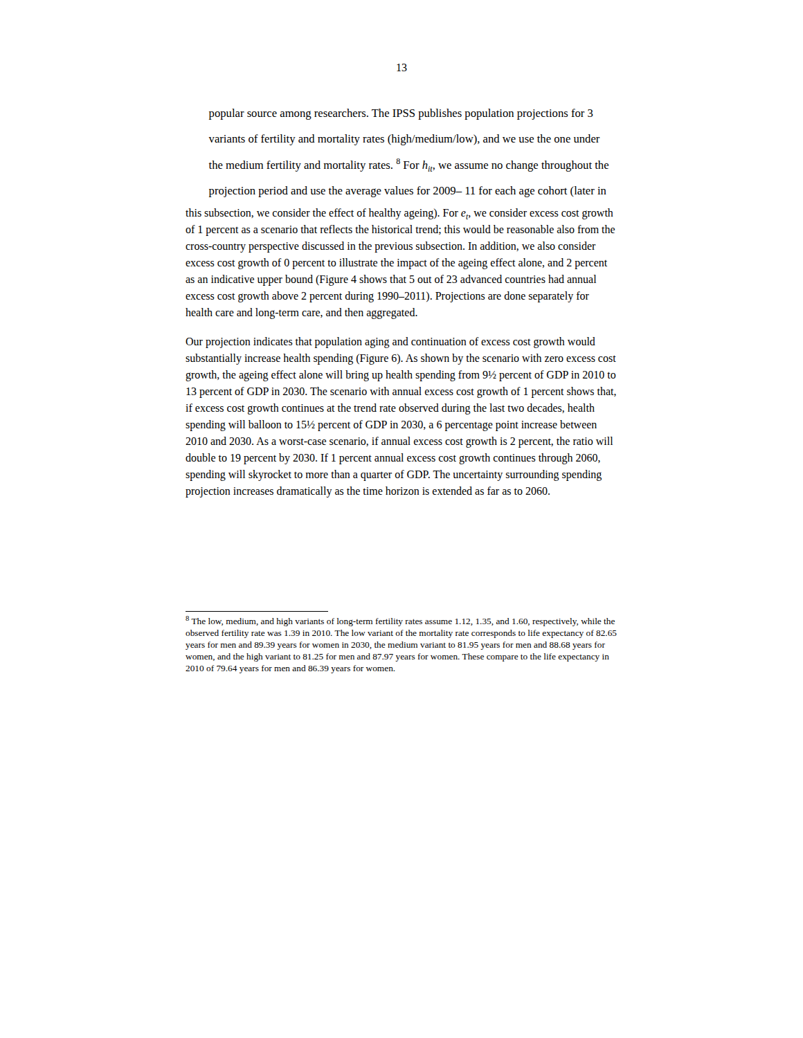13
popular source among researchers. The IPSS publishes population projections for 3
variants of fertility and mortality rates (high/medium/low), and we use the one under
the medium fertility and mortality rates. 8 For hit, we assume no change throughout the
projection period and use the average values for 2009– 11 for each age cohort (later in
this subsection, we consider the effect of healthy ageing). For et, we consider excess cost growth of 1 percent as a scenario that reflects the historical trend; this would be reasonable also from the cross-country perspective discussed in the previous subsection. In addition, we also consider excess cost growth of 0 percent to illustrate the impact of the ageing effect alone, and 2 percent as an indicative upper bound (Figure 4 shows that 5 out of 23 advanced countries had annual excess cost growth above 2 percent during 1990–2011). Projections are done separately for health care and long-term care, and then aggregated.
Our projection indicates that population aging and continuation of excess cost growth would substantially increase health spending (Figure 6). As shown by the scenario with zero excess cost growth, the ageing effect alone will bring up health spending from 9½ percent of GDP in 2010 to 13 percent of GDP in 2030. The scenario with annual excess cost growth of 1 percent shows that, if excess cost growth continues at the trend rate observed during the last two decades, health spending will balloon to 15½ percent of GDP in 2030, a 6 percentage point increase between 2010 and 2030. As a worst-case scenario, if annual excess cost growth is 2 percent, the ratio will double to 19 percent by 2030. If 1 percent annual excess cost growth continues through 2060, spending will skyrocket to more than a quarter of GDP. The uncertainty surrounding spending projection increases dramatically as the time horizon is extended as far as to 2060.
8 The low, medium, and high variants of long-term fertility rates assume 1.12, 1.35, and 1.60, respectively, while the observed fertility rate was 1.39 in 2010. The low variant of the mortality rate corresponds to life expectancy of 82.65 years for men and 89.39 years for women in 2030, the medium variant to 81.95 years for men and 88.68 years for women, and the high variant to 81.25 for men and 87.97 years for women. These compare to the life expectancy in 2010 of 79.64 years for men and 86.39 years for women.